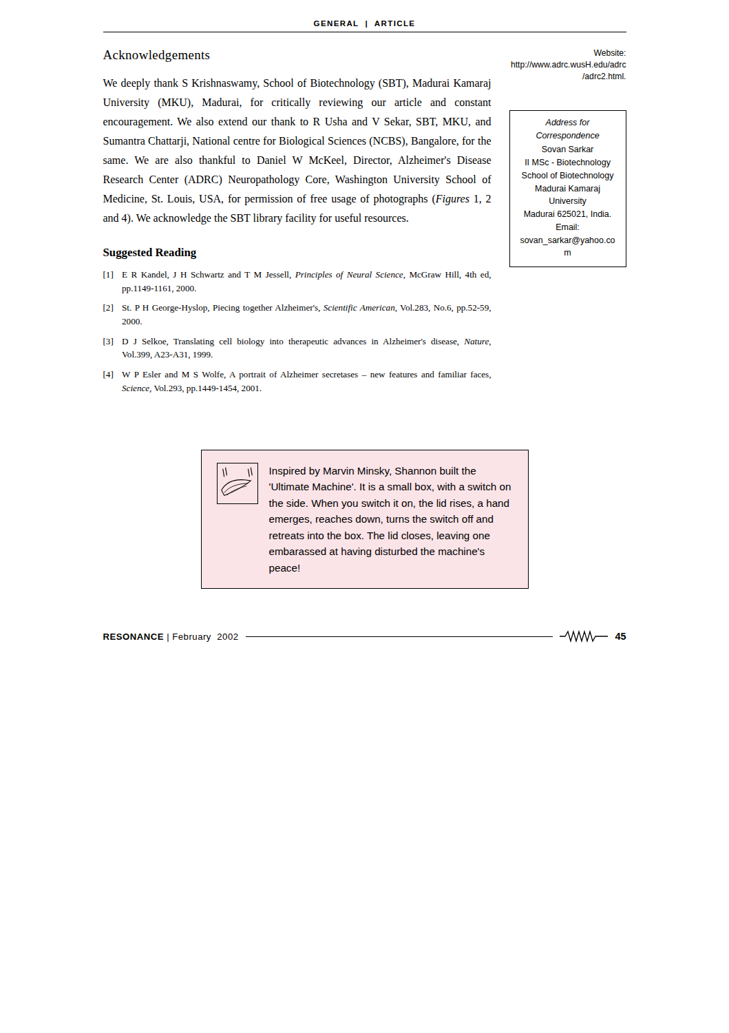GENERAL | ARTICLE
Acknowledgements
We deeply thank S Krishnaswamy, School of Biotechnology (SBT), Madurai Kamaraj University (MKU), Madurai, for critically reviewing our article and constant encouragement. We also extend our thank to R Usha and V Sekar, SBT, MKU, and Sumantra Chattarji, National centre for Biological Sciences (NCBS), Bangalore, for the same. We are also thankful to Daniel W McKeel, Director, Alzheimer's Disease Research Center (ADRC) Neuropathology Core, Washington University School of Medicine, St. Louis, USA, for permission of free usage of photographs (Figures 1, 2 and 4). We acknowledge the SBT library facility for useful resources.
Suggested Reading
[1] E R Kandel, J H Schwartz and T M Jessell, Principles of Neural Science, McGraw Hill, 4th ed, pp.1149-1161, 2000.
[2] St. P H George-Hyslop, Piecing together Alzheimer's, Scientific American, Vol.283, No.6, pp.52-59, 2000.
[3] D J Selkoe, Translating cell biology into therapeutic advances in Alzheimer's disease, Nature, Vol.399, A23-A31, 1999.
[4] W P Esler and M S Wolfe, A portrait of Alzheimer secretases – new features and familiar faces, Science, Vol.293, pp.1449-1454, 2001.
Website: http://www.adrc.wusH.edu/adrc/adrc2.html.
Address for Correspondence Sovan Sarkar
II MSc - Biotechnology
School of Biotechnology
Madurai Kamaraj University
Madurai 625021, India.
Email: sovan_sarkar@yahoo.com
Inspired by Marvin Minsky, Shannon built the 'Ultimate Machine'. It is a small box, with a switch on the side. When you switch it on, the lid rises, a hand emerges, reaches down, turns the switch off and retreats into the box. The lid closes, leaving one embarassed at having disturbed the machine's peace!
RESONANCE | February 2002
45